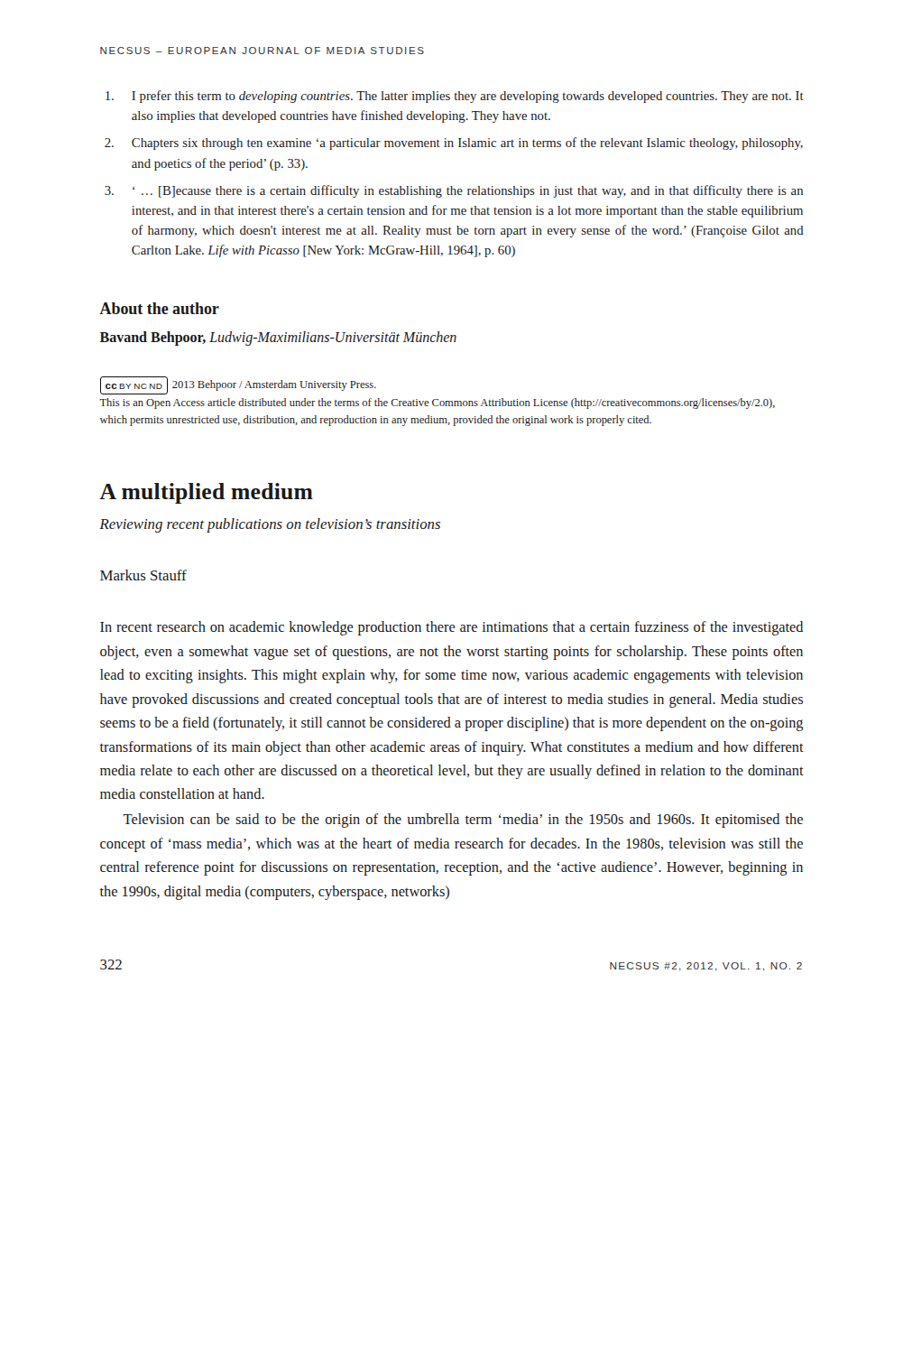NECSUS – European Journal of Media Studies
I prefer this term to developing countries. The latter implies they are developing towards developed countries. They are not. It also implies that developed countries have finished developing. They have not.
Chapters six through ten examine ‘a particular movement in Islamic art in terms of the relevant Islamic theology, philosophy, and poetics of the period’ (p. 33).
‘ … [B]ecause there is a certain difficulty in establishing the relationships in just that way, and in that difficulty there is an interest, and in that interest there's a certain tension and for me that tension is a lot more important than the stable equilibrium of harmony, which doesn't interest me at all. Reality must be torn apart in every sense of the word.’ (Françoise Gilot and Carlton Lake. Life with Picasso [New York: McGraw-Hill, 1964], p. 60)
About the author
Bavand Behpoor, Ludwig-Maximilians-Universität München
cc BY NC ND2013 Behpoor / Amsterdam University Press.
This is an Open Access article distributed under the terms of the Creative Commons Attribution License (http://creativecommons.org/licenses/by/2.0), which permits unrestricted use, distribution, and reproduction in any medium, provided the original work is properly cited.
A multiplied medium
Reviewing recent publications on television’s transitions
Markus Stauff
In recent research on academic knowledge production there are intimations that a certain fuzziness of the investigated object, even a somewhat vague set of questions, are not the worst starting points for scholarship. These points often lead to exciting insights. This might explain why, for some time now, various academic engagements with television have provoked discussions and created conceptual tools that are of interest to media studies in general. Media studies seems to be a field (fortunately, it still cannot be considered a proper discipline) that is more dependent on the on-going transformations of its main object than other academic areas of inquiry. What constitutes a medium and how different media relate to each other are discussed on a theoretical level, but they are usually defined in relation to the dominant media constellation at hand.
Television can be said to be the origin of the umbrella term ‘media’ in the 1950s and 1960s. It epitomised the concept of ‘mass media’, which was at the heart of media research for decades. In the 1980s, television was still the central reference point for discussions on representation, reception, and the ‘active audience’. However, beginning in the 1990s, digital media (computers, cyberspace, networks)
322 NECSUS #2, 2012, Vol. 1, No. 2